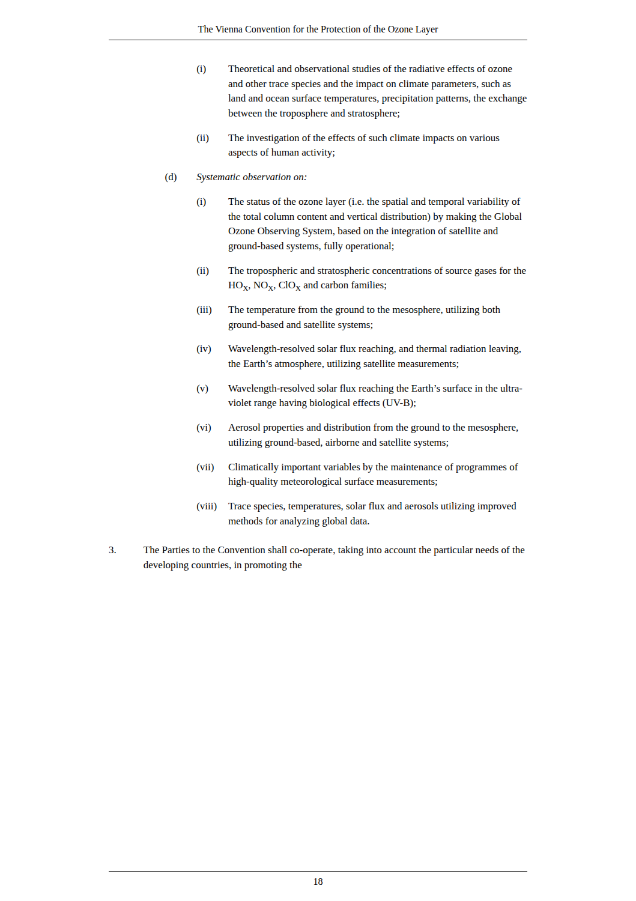The Vienna Convention for the Protection of the Ozone Layer
(i)
Theoretical and observational studies of the radiative effects of ozone and other trace species and the impact on climate parameters, such as land and ocean surface temperatures, precipitation patterns, the exchange between the troposphere and stratosphere;
(ii)
The investigation of the effects of such climate impacts on various aspects of human activity;
(d)
Systematic observation on:
(i)
The status of the ozone layer (i.e. the spatial and temporal variability of the total column content and vertical distribution) by making the Global Ozone Observing System, based on the integration of satellite and ground-based systems, fully operational;
(ii)
The tropospheric and stratospheric concentrations of source gases for the HOX, NOX, ClOX and carbon families;
(iii)
The temperature from the ground to the mesosphere, utilizing both ground-based and satellite systems;
(iv)
Wavelength-resolved solar flux reaching, and thermal radiation leaving, the Earth’s atmosphere, utilizing satellite measurements;
(v)
Wavelength-resolved solar flux reaching the Earth’s surface in the ultra-violet range having biological effects (UV-B);
(vi)
Aerosol properties and distribution from the ground to the mesosphere, utilizing ground-based, airborne and satellite systems;
(vii)
Climatically important variables by the maintenance of programmes of high-quality meteorological surface measurements;
(viii)
Trace species, temperatures, solar flux and aerosols utilizing improved methods for analyzing global data.
3.
The Parties to the Convention shall co-operate, taking into account the particular needs of the developing countries, in promoting the
18